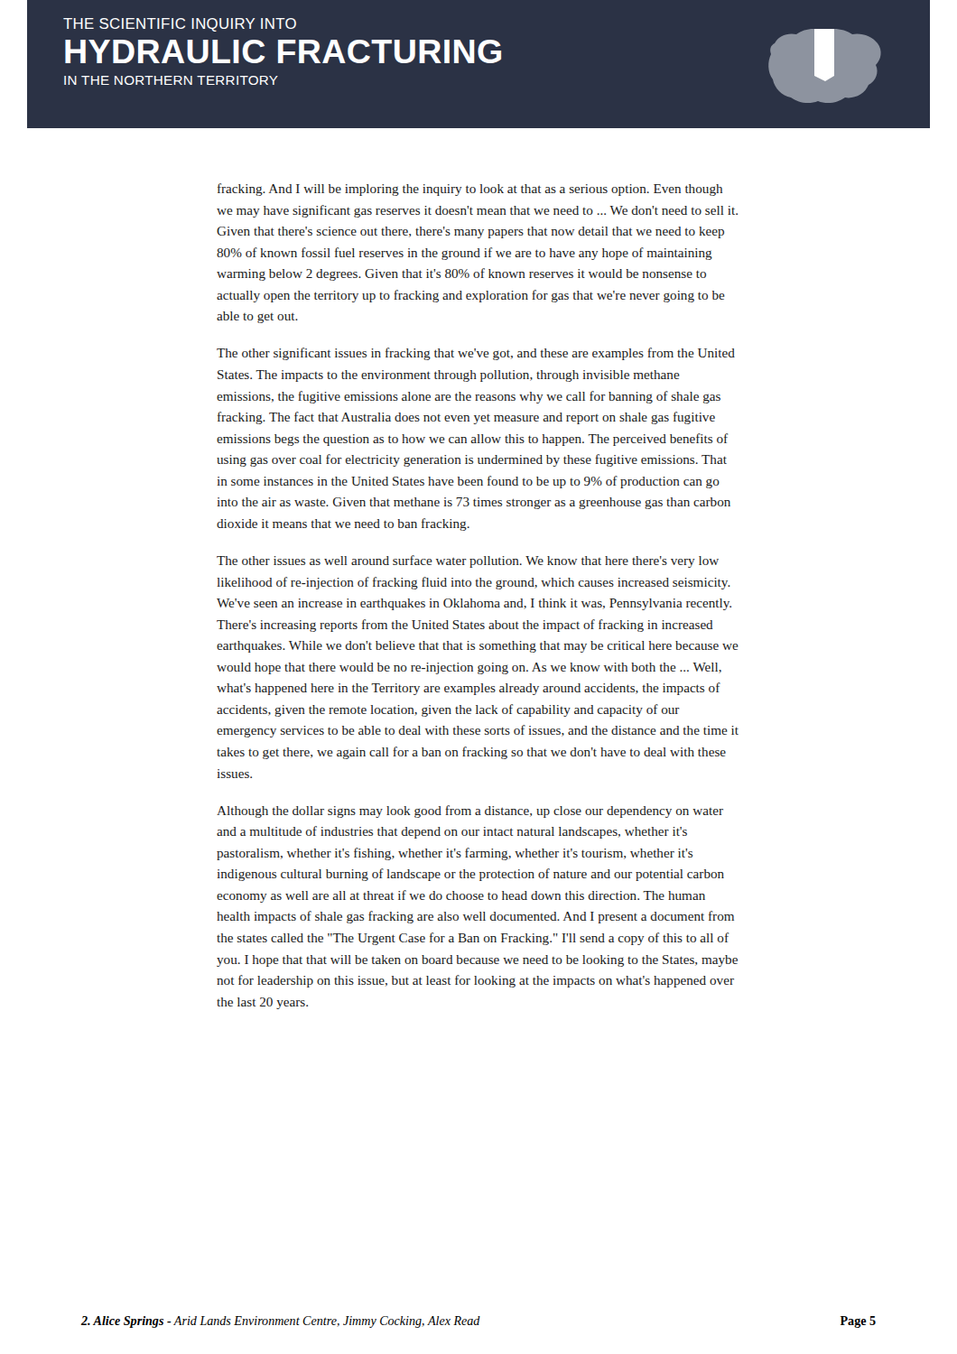The Scientific Inquiry into
Hydraulic Fracturing
in the Northern Territory
fracking. And I will be imploring the inquiry to look at that as a serious option. Even though we may have significant gas reserves it doesn't mean that we need to ... We don't need to sell it. Given that there's science out there, there's many papers that now detail that we need to keep 80% of known fossil fuel reserves in the ground if we are to have any hope of maintaining warming below 2 degrees. Given that it's 80% of known reserves it would be nonsense to actually open the territory up to fracking and exploration for gas that we're never going to be able to get out.
The other significant issues in fracking that we've got, and these are examples from the United States. The impacts to the environment through pollution, through invisible methane emissions, the fugitive emissions alone are the reasons why we call for banning of shale gas fracking. The fact that Australia does not even yet measure and report on shale gas fugitive emissions begs the question as to how we can allow this to happen. The perceived benefits of using gas over coal for electricity generation is undermined by these fugitive emissions. That in some instances in the United States have been found to be up to 9% of production can go into the air as waste. Given that methane is 73 times stronger as a greenhouse gas than carbon dioxide it means that we need to ban fracking.
The other issues as well around surface water pollution. We know that here there's very low likelihood of re-injection of fracking fluid into the ground, which causes increased seismicity. We've seen an increase in earthquakes in Oklahoma and, I think it was, Pennsylvania recently. There's increasing reports from the United States about the impact of fracking in increased earthquakes. While we don't believe that that is something that may be critical here because we would hope that there would be no re-injection going on. As we know with both the ... Well, what's happened here in the Territory are examples already around accidents, the impacts of accidents, given the remote location, given the lack of capability and capacity of our emergency services to be able to deal with these sorts of issues, and the distance and the time it takes to get there, we again call for a ban on fracking so that we don't have to deal with these issues.
Although the dollar signs may look good from a distance, up close our dependency on water and a multitude of industries that depend on our intact natural landscapes, whether it's pastoralism, whether it's fishing, whether it's farming, whether it's tourism, whether it's indigenous cultural burning of landscape or the protection of nature and our potential carbon economy as well are all at threat if we do choose to head down this direction. The human health impacts of shale gas fracking are also well documented. And I present a document from the states called the "The Urgent Case for a Ban on Fracking." I'll send a copy of this to all of you. I hope that that will be taken on board because we need to be looking to the States, maybe not for leadership on this issue, but at least for looking at the impacts on what's happened over the last 20 years.
2. Alice Springs - Arid Lands Environment Centre, Jimmy Cocking, Alex Read
Page 5